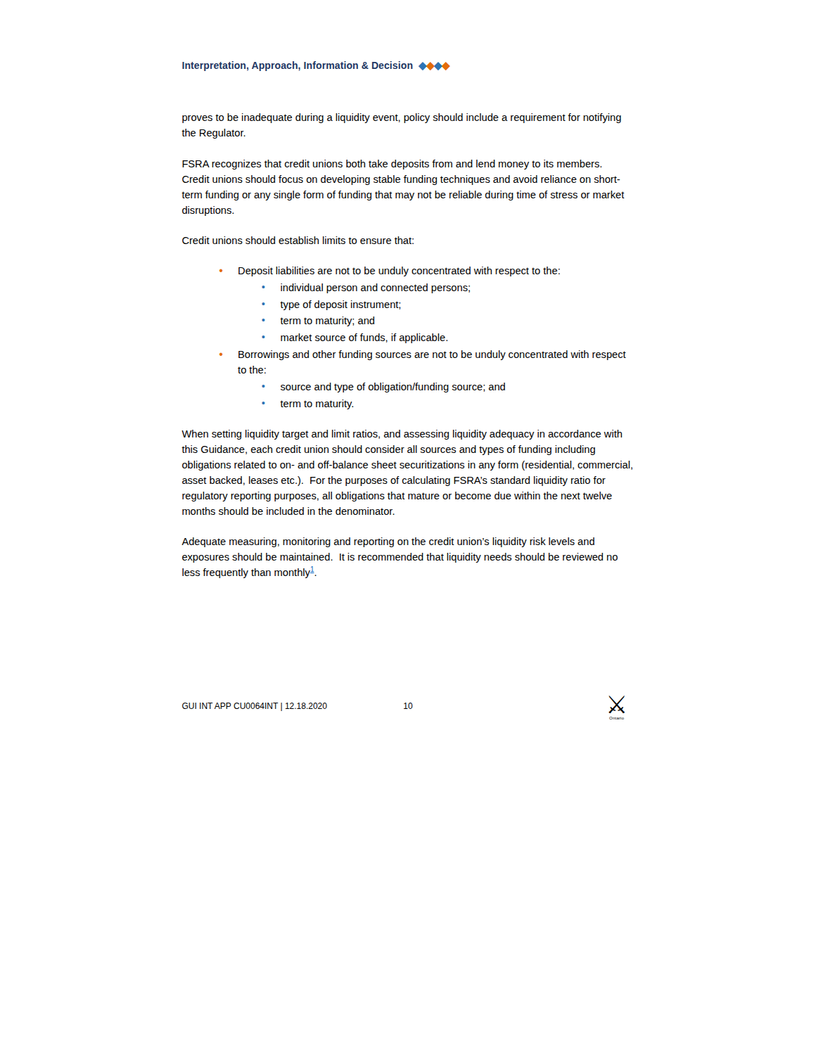Interpretation, Approach, Information & Decision ◆◆◆◆
proves to be inadequate during a liquidity event, policy should include a requirement for notifying the Regulator.
FSRA recognizes that credit unions both take deposits from and lend money to its members. Credit unions should focus on developing stable funding techniques and avoid reliance on short-term funding or any single form of funding that may not be reliable during time of stress or market disruptions.
Credit unions should establish limits to ensure that:
Deposit liabilities are not to be unduly concentrated with respect to the:
individual person and connected persons;
type of deposit instrument;
term to maturity; and
market source of funds, if applicable.
Borrowings and other funding sources are not to be unduly concentrated with respect to the:
source and type of obligation/funding source; and
term to maturity.
When setting liquidity target and limit ratios, and assessing liquidity adequacy in accordance with this Guidance, each credit union should consider all sources and types of funding including obligations related to on- and off-balance sheet securitizations in any form (residential, commercial, asset backed, leases etc.). For the purposes of calculating FSRA’s standard liquidity ratio for regulatory reporting purposes, all obligations that mature or become due within the next twelve months should be included in the denominator.
Adequate measuring, monitoring and reporting on the credit union’s liquidity risk levels and exposures should be maintained. It is recommended that liquidity needs should be reviewed no less frequently than monthly1.
GUI INT APP CU0064INT | 12.18.2020 10 ⚔ Ontario